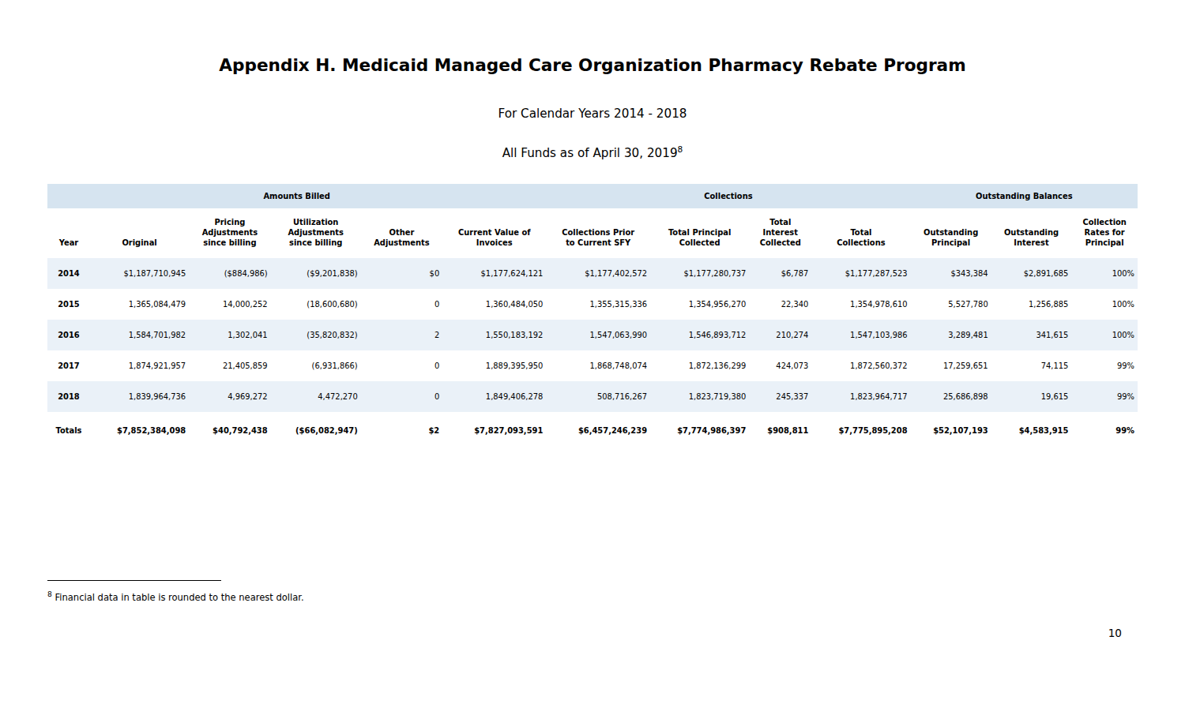Appendix H. Medicaid Managed Care Organization Pharmacy Rebate Program
For Calendar Years 2014 - 2018
All Funds as of April 30, 20198
| Amounts Billed | Collections | Outstanding Balances |
| --- | --- | --- |
| Year | Original | Pricing Adjustments since billing | Utilization Adjustments since billing | Other Adjustments | Current Value of Invoices | Collections Prior to Current SFY | Total Principal Collected | Total Interest Collected | Total Collections | Outstanding Principal | Outstanding Interest | Collection Rates for Principal |
| 2014 | $1,187,710,945 | ($884,986) | ($9,201,838) | $0 | $1,177,624,121 | $1,177,402,572 | $1,177,280,737 | $6,787 | $1,177,287,523 | $343,384 | $2,891,685 | 100% |
| 2015 | 1,365,084,479 | 14,000,252 | (18,600,680) | 0 | 1,360,484,050 | 1,355,315,336 | 1,354,956,270 | 22,340 | 1,354,978,610 | 5,527,780 | 1,256,885 | 100% |
| 2016 | 1,584,701,982 | 1,302,041 | (35,820,832) | 2 | 1,550,183,192 | 1,547,063,990 | 1,546,893,712 | 210,274 | 1,547,103,986 | 3,289,481 | 341,615 | 100% |
| 2017 | 1,874,921,957 | 21,405,859 | (6,931,866) | 0 | 1,889,395,950 | 1,868,748,074 | 1,872,136,299 | 424,073 | 1,872,560,372 | 17,259,651 | 74,115 | 99% |
| 2018 | 1,839,964,736 | 4,969,272 | 4,472,270 | 0 | 1,849,406,278 | 508,716,267 | 1,823,719,380 | 245,337 | 1,823,964,717 | 25,686,898 | 19,615 | 99% |
| Totals | $7,852,384,098 | $40,792,438 | ($66,082,947) | $2 | $7,827,093,591 | $6,457,246,239 | $7,774,986,397 | $908,811 | $7,775,895,208 | $52,107,193 | $4,583,915 | 99% |
8 Financial data in table is rounded to the nearest dollar.
10